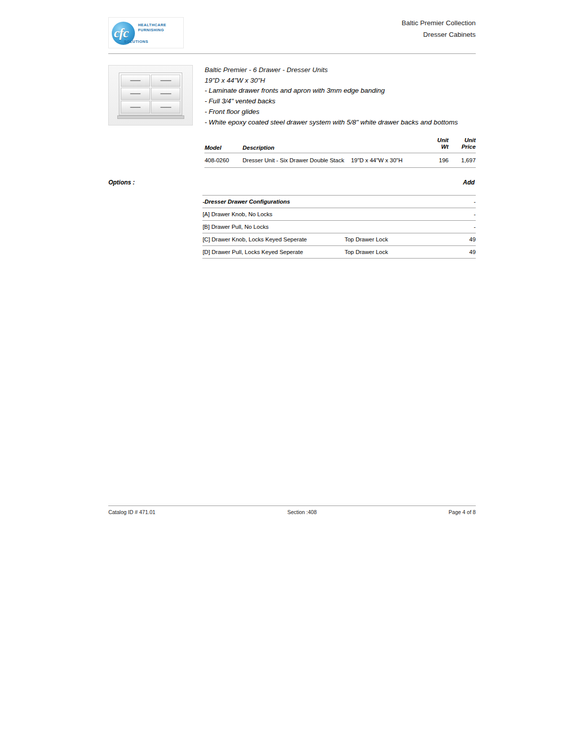cfc
HEALTHCARE FURNISHING
SOLUTIONS
Baltic Premier Collection
Dresser Cabinets
Baltic Premier - 6 Drawer - Dresser Units
19"D x 44"W x 30"H
- Laminate drawer fronts and apron with 3mm edge banding
- Full 3/4" vented backs
- Front floor glides
- White epoxy coated steel drawer system with 5/8" white drawer backs and bottoms
| Model | Description | | Unit Wt | Unit Price |
| --- | --- | --- | --- | --- |
| 408-0260 | Dresser Unit - Six Drawer Double Stack | 19"D x 44"W x 30"H | 196 | 1,697 |
Options :
Add
| -Dresser Drawer Configurations | | - |
| [A] Drawer Knob, No Locks | | - |
| [B] Drawer Pull, No Locks | | - |
| [C] Drawer Knob, Locks Keyed Seperate | Top Drawer Lock | 49 |
| [D] Drawer Pull, Locks Keyed Seperate | Top Drawer Lock | 49 |
Catalog ID # 471.01
Section :408
Page 4 of 8